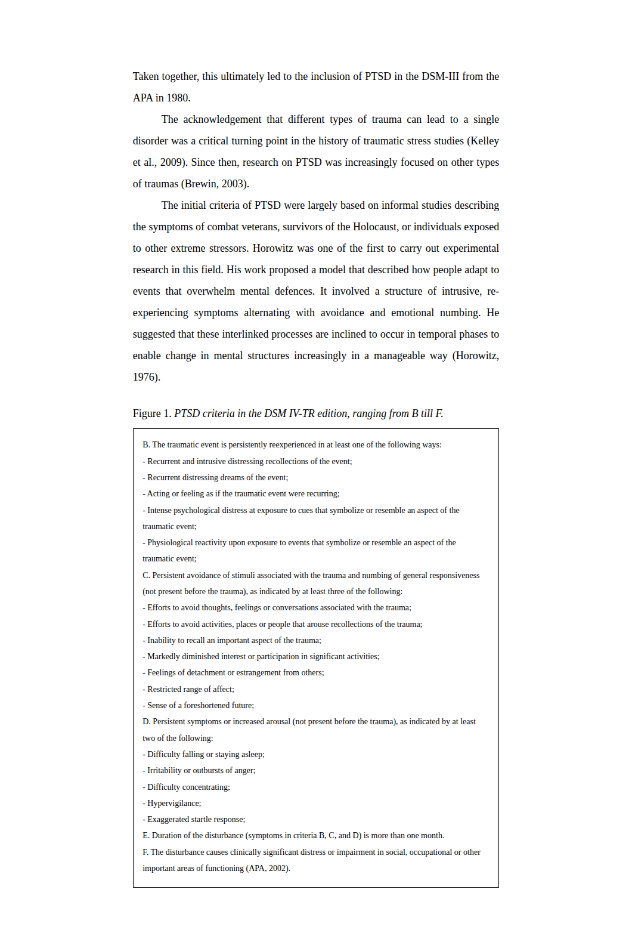Taken together, this ultimately led to the inclusion of PTSD in the DSM-III from the APA in 1980.
The acknowledgement that different types of trauma can lead to a single disorder was a critical turning point in the history of traumatic stress studies (Kelley et al., 2009). Since then, research on PTSD was increasingly focused on other types of traumas (Brewin, 2003).
The initial criteria of PTSD were largely based on informal studies describing the symptoms of combat veterans, survivors of the Holocaust, or individuals exposed to other extreme stressors. Horowitz was one of the first to carry out experimental research in this field. His work proposed a model that described how people adapt to events that overwhelm mental defences. It involved a structure of intrusive, re-experiencing symptoms alternating with avoidance and emotional numbing. He suggested that these interlinked processes are inclined to occur in temporal phases to enable change in mental structures increasingly in a manageable way (Horowitz, 1976).
Figure 1. PTSD criteria in the DSM IV-TR edition, ranging from B till F.
B. The traumatic event is persistently reexperienced in at least one of the following ways:
- Recurrent and intrusive distressing recollections of the event;
- Recurrent distressing dreams of the event;
- Acting or feeling as if the traumatic event were recurring;
- Intense psychological distress at exposure to cues that symbolize or resemble an aspect of the traumatic event;
- Physiological reactivity upon exposure to events that symbolize or resemble an aspect of the traumatic event;
C. Persistent avoidance of stimuli associated with the trauma and numbing of general responsiveness (not present before the trauma), as indicated by at least three of the following:
- Efforts to avoid thoughts, feelings or conversations associated with the trauma;
- Efforts to avoid activities, places or people that arouse recollections of the trauma;
- Inability to recall an important aspect of the trauma;
- Markedly diminished interest or participation in significant activities;
- Feelings of detachment or estrangement from others;
- Restricted range of affect;
- Sense of a foreshortened future;
D. Persistent symptoms or increased arousal (not present before the trauma), as indicated by at least two of the following:
- Difficulty falling or staying asleep;
- Irritability or outbursts of anger;
- Difficulty concentrating;
- Hypervigilance;
- Exaggerated startle response;
E. Duration of the disturbance (symptoms in criteria B, C, and D) is more than one month.
F. The disturbance causes clinically significant distress or impairment in social, occupational or other important areas of functioning (APA, 2002).